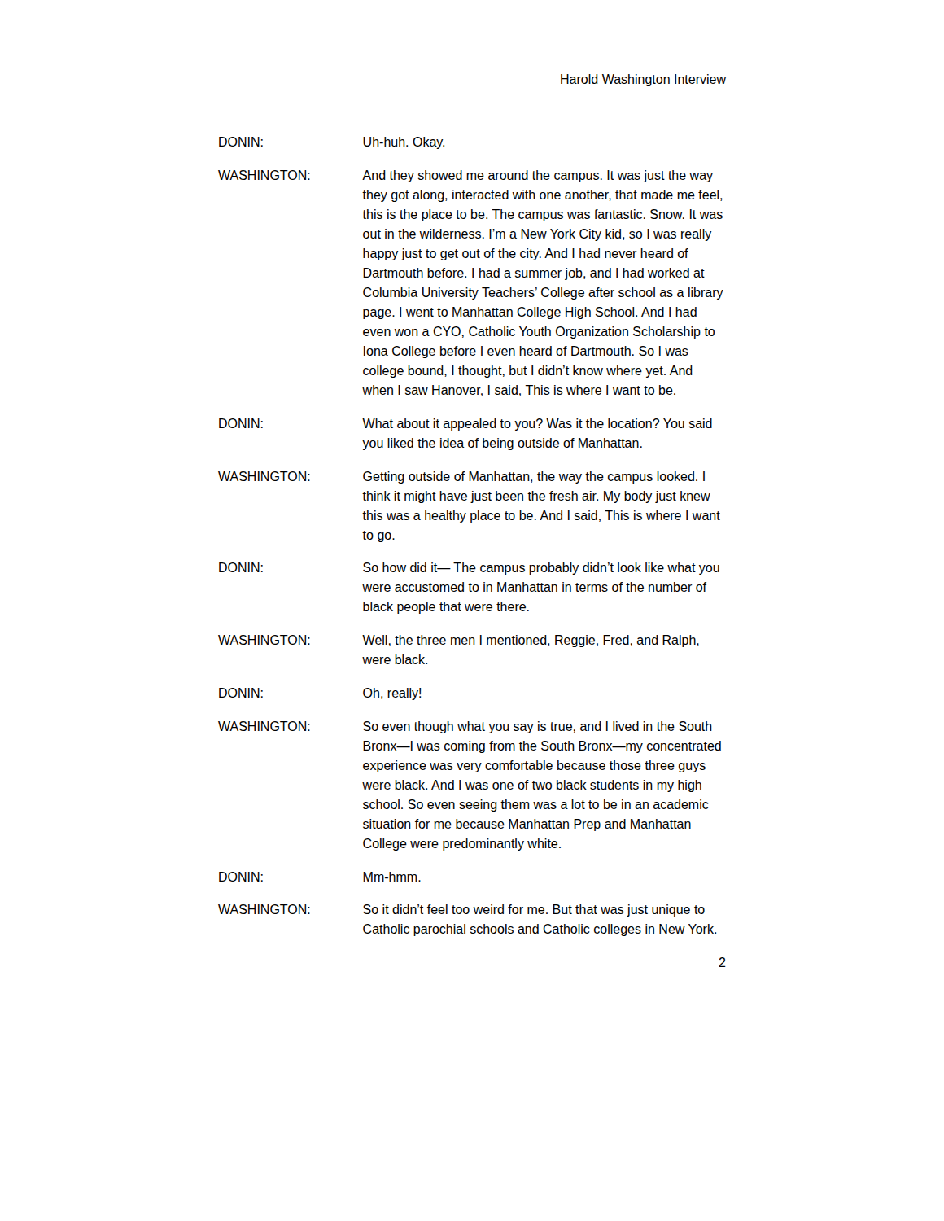Harold Washington Interview
| DONIN: | Uh-huh. Okay. |
| WASHINGTON: | And they showed me around the campus. It was just the way they got along, interacted with one another, that made me feel, this is the place to be. The campus was fantastic. Snow. It was out in the wilderness. I’m a New York City kid, so I was really happy just to get out of the city. And I had never heard of Dartmouth before. I had a summer job, and I had worked at Columbia University Teachers’ College after school as a library page. I went to Manhattan College High School. And I had even won a CYO, Catholic Youth Organization Scholarship to Iona College before I even heard of Dartmouth. So I was college bound, I thought, but I didn’t know where yet. And when I saw Hanover, I said, This is where I want to be. |
| DONIN: | What about it appealed to you? Was it the location? You said you liked the idea of being outside of Manhattan. |
| WASHINGTON: | Getting outside of Manhattan, the way the campus looked. I think it might have just been the fresh air. My body just knew this was a healthy place to be. And I said, This is where I want to go. |
| DONIN: | So how did it— The campus probably didn’t look like what you were accustomed to in Manhattan in terms of the number of black people that were there. |
| WASHINGTON: | Well, the three men I mentioned, Reggie, Fred, and Ralph, were black. |
| DONIN: | Oh, really! |
| WASHINGTON: | So even though what you say is true, and I lived in the South Bronx—I was coming from the South Bronx—my concentrated experience was very comfortable because those three guys were black. And I was one of two black students in my high school. So even seeing them was a lot to be in an academic situation for me because Manhattan Prep and Manhattan College were predominantly white. |
| DONIN: | Mm-hmm. |
| WASHINGTON: | So it didn’t feel too weird for me. But that was just unique to Catholic parochial schools and Catholic colleges in New York. |
2